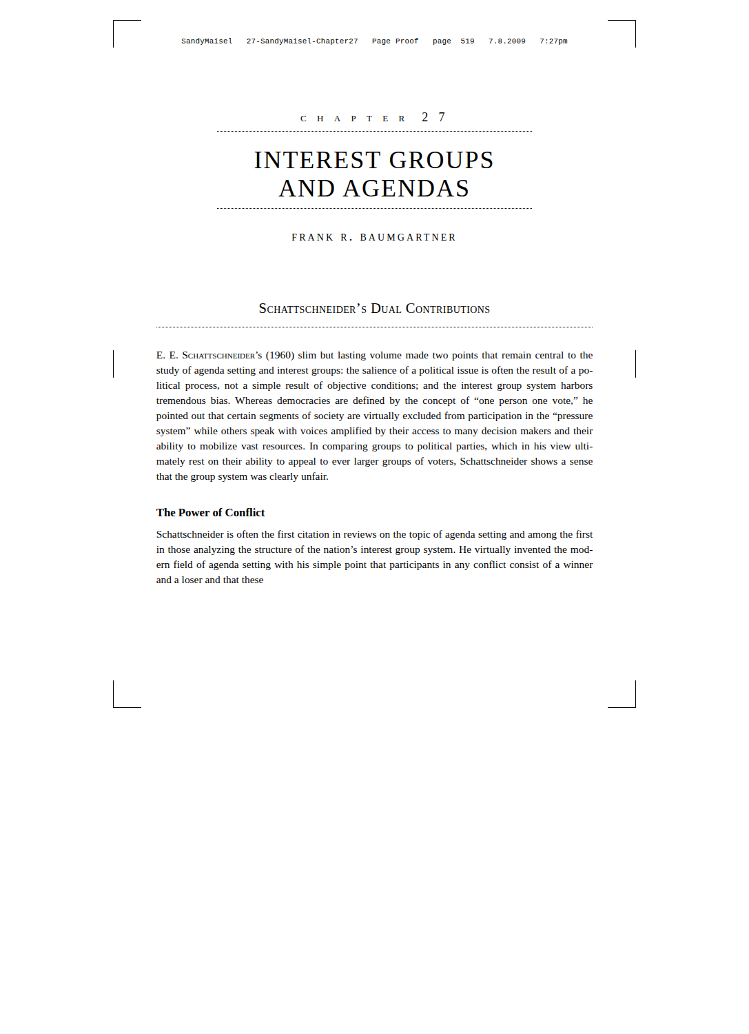SandyMaisel 27-SandyMaisel-Chapter27 Page Proof page 519 7.8.2009 7:27pm
c h a p t e r 2 7
INTEREST GROUPS
AND AGENDAS
frank r. baumgartner
Schattschneider’s Dual Contributions
E. E. Schattschneider’s (1960) slim but lasting volume made two points that remain central to the study of agenda setting and interest groups: the salience of a political issue is often the result of a political process, not a simple result of objective conditions; and the interest group system harbors tremendous bias. Whereas democracies are defined by the concept of “one person one vote,” he pointed out that certain segments of society are virtually excluded from participation in the “pressure system” while others speak with voices amplified by their access to many decision makers and their ability to mobilize vast resources. In comparing groups to political parties, which in his view ultimately rest on their ability to appeal to ever larger groups of voters, Schattschneider shows a sense that the group system was clearly unfair.
The Power of Conflict
Schattschneider is often the first citation in reviews on the topic of agenda setting and among the first in those analyzing the structure of the nation’s interest group system. He virtually invented the modern field of agenda setting with his simple point that participants in any conflict consist of a winner and a loser and that these